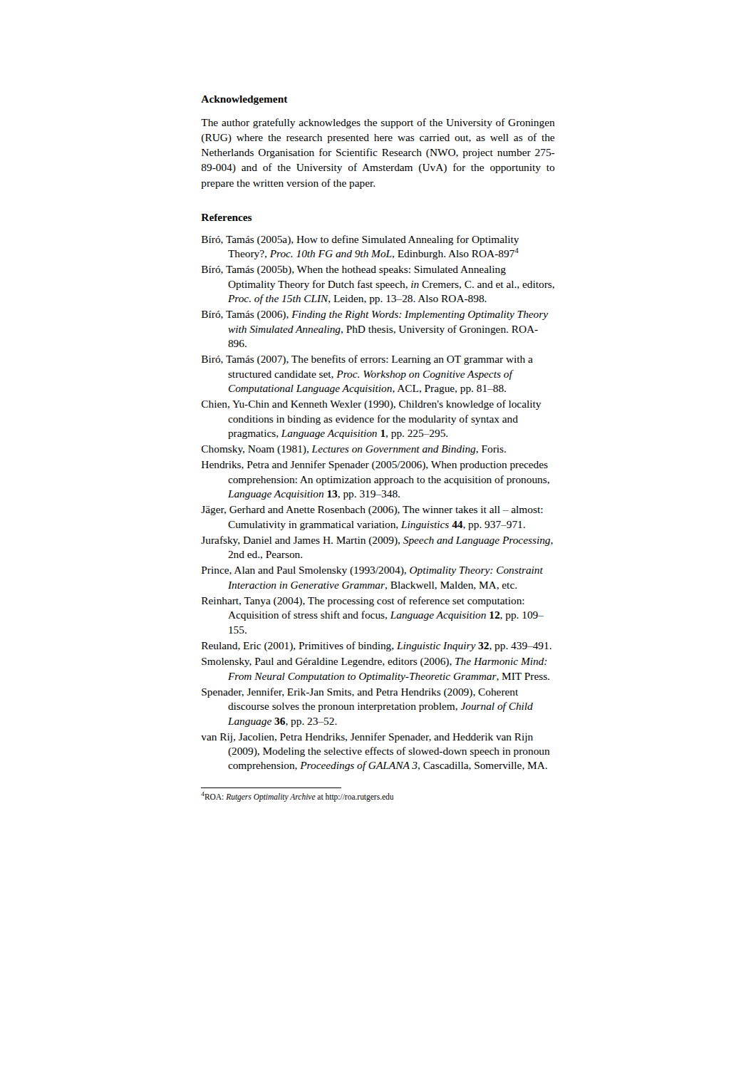Acknowledgement
The author gratefully acknowledges the support of the University of Groningen (RUG) where the research presented here was carried out, as well as of the Netherlands Organisation for Scientific Research (NWO, project number 275-89-004) and of the University of Amsterdam (UvA) for the opportunity to prepare the written version of the paper.
References
Bíró, Tamás (2005a), How to define Simulated Annealing for Optimality Theory?, Proc. 10th FG and 9th MoL, Edinburgh. Also ROA-8974
Bíró, Tamás (2005b), When the hothead speaks: Simulated Annealing Optimality Theory for Dutch fast speech, in Cremers, C. and et al., editors, Proc. of the 15th CLIN, Leiden, pp. 13–28. Also ROA-898.
Bíró, Tamás (2006), Finding the Right Words: Implementing Optimality Theory with Simulated Annealing, PhD thesis, University of Groningen. ROA-896.
Biró, Tamás (2007), The benefits of errors: Learning an OT grammar with a structured candidate set, Proc. Workshop on Cognitive Aspects of Computational Language Acquisition, ACL, Prague, pp. 81–88.
Chien, Yu-Chin and Kenneth Wexler (1990), Children's knowledge of locality conditions in binding as evidence for the modularity of syntax and pragmatics, Language Acquisition 1, pp. 225–295.
Chomsky, Noam (1981), Lectures on Government and Binding, Foris.
Hendriks, Petra and Jennifer Spenader (2005/2006), When production precedes comprehension: An optimization approach to the acquisition of pronouns, Language Acquisition 13, pp. 319–348.
Jäger, Gerhard and Anette Rosenbach (2006), The winner takes it all – almost: Cumulativity in grammatical variation, Linguistics 44, pp. 937–971.
Jurafsky, Daniel and James H. Martin (2009), Speech and Language Processing, 2nd ed., Pearson.
Prince, Alan and Paul Smolensky (1993/2004), Optimality Theory: Constraint Interaction in Generative Grammar, Blackwell, Malden, MA, etc.
Reinhart, Tanya (2004), The processing cost of reference set computation: Acquisition of stress shift and focus, Language Acquisition 12, pp. 109–155.
Reuland, Eric (2001), Primitives of binding, Linguistic Inquiry 32, pp. 439–491.
Smolensky, Paul and Géraldine Legendre, editors (2006), The Harmonic Mind: From Neural Computation to Optimality-Theoretic Grammar, MIT Press.
Spenader, Jennifer, Erik-Jan Smits, and Petra Hendriks (2009), Coherent discourse solves the pronoun interpretation problem, Journal of Child Language 36, pp. 23–52.
van Rij, Jacolien, Petra Hendriks, Jennifer Spenader, and Hedderik van Rijn (2009), Modeling the selective effects of slowed-down speech in pronoun comprehension, Proceedings of GALANA 3, Cascadilla, Somerville, MA.
4ROA: Rutgers Optimality Archive at http://roa.rutgers.edu